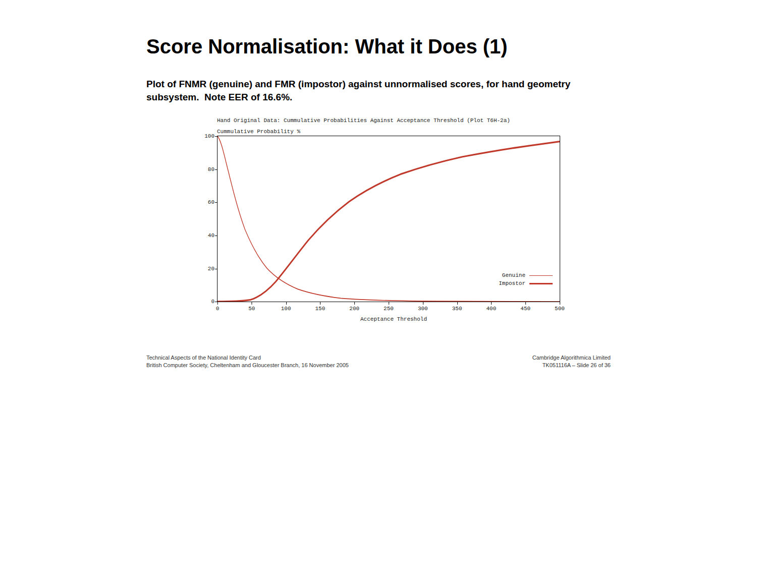Score Normalisation: What it Does (1)
Plot of FNMR (genuine) and FMR (impostor) against unnormalised scores, for hand geometry subsystem. Note EER of 16.6%.
Hand Original Data: Cummulative Probabilities Against Acceptance Threshold (Plot T6H-2a)
Cummulative Probability %
100 80 60 40 20 0 0 50 100 150 200 250 300 350 400 450 500
Genuine
Impostor
Acceptance Threshold
Technical Aspects of the National Identity Card
British Computer Society, Cheltenham and Gloucester Branch, 16 November 2005
Cambridge Algorithmica Limited
TK051116A – Slide 26 of 36